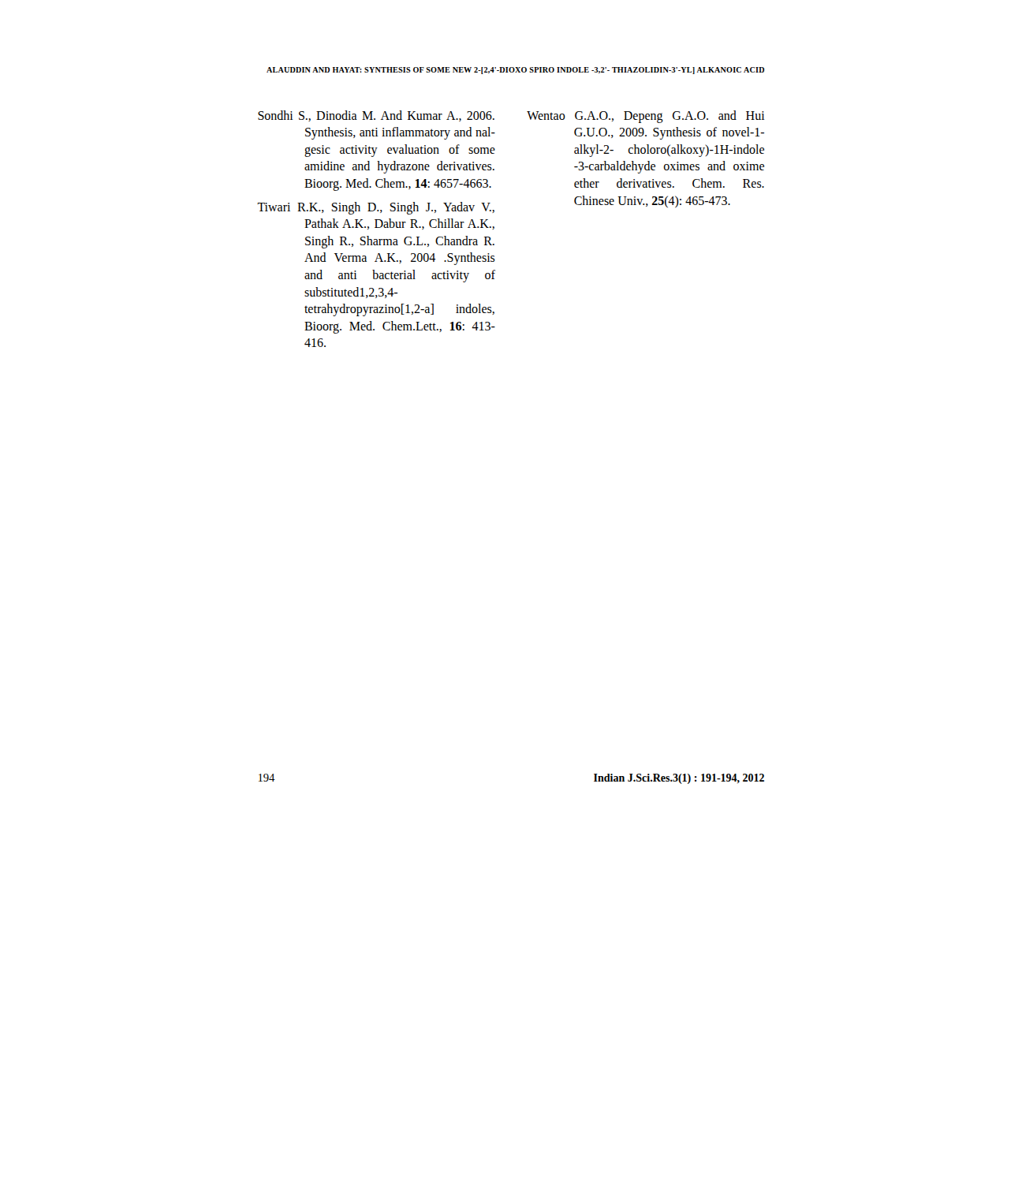ALAUDDIN AND HAYAT: SYNTHESIS OF SOME NEW 2-[2,4'-DIOXO SPIRO INDOLE -3,2'- THIAZOLIDIN-3'-YL] ALKANOIC ACIDS AS...
Sondhi S., Dinodia M. And Kumar A., 2006. Synthesis, anti inflammatory and nalgesic activity evaluation of some amidine and hydrazone derivatives. Bioorg. Med. Chem., 14: 4657-4663.
Tiwari R.K., Singh D., Singh J., Yadav V., Pathak A.K., Dabur R., Chillar A.K., Singh R., Sharma G.L., Chandra R. And Verma A.K., 2004 .Synthesis and anti bacterial activity of substituted1,2,3,4-tetrahydropyrazino[1,2-a] indoles, Bioorg. Med. Chem.Lett., 16: 413-416.
Wentao G.A.O., Depeng G.A.O. and Hui G.U.O., 2009. Synthesis of novel-1-alkyl-2- choloro(alkoxy)-1H-indole -3-carbaldehyde oximes and oxime ether derivatives. Chem. Res. Chinese Univ., 25(4): 465-473.
194 Indian J.Sci.Res.3(1) : 191-194, 2012